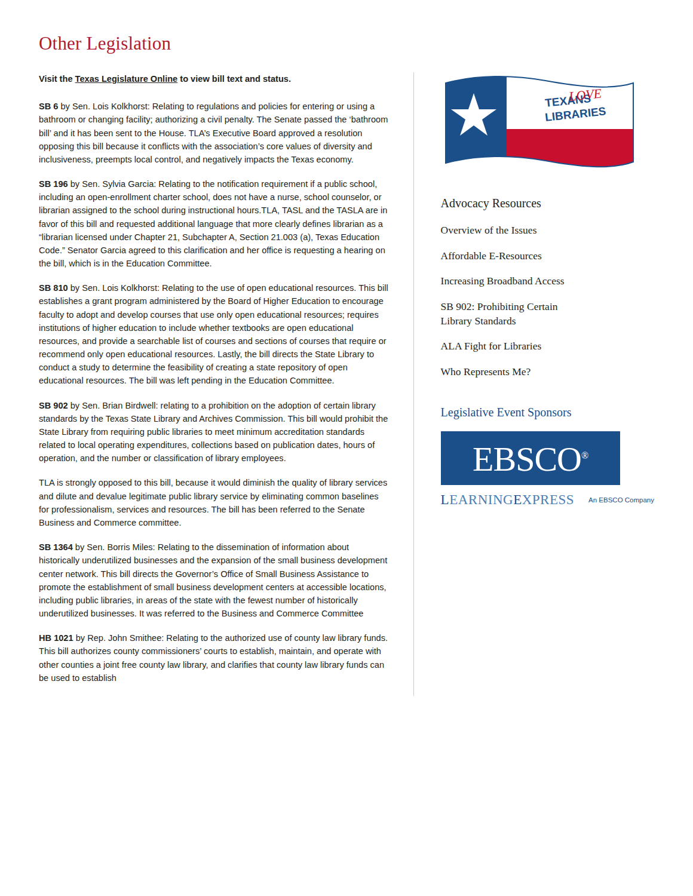Other Legislation
Visit the Texas Legislature Online to view bill text and status.
SB 6 by Sen. Lois Kolkhorst: Relating to regulations and policies for entering or using a bathroom or changing facility; authorizing a civil penalty. The Senate passed the ‘bathroom bill’ and it has been sent to the House. TLA’s Executive Board approved a resolution opposing this bill because it conflicts with the association’s core values of diversity and inclusiveness, preempts local control, and negatively impacts the Texas economy.
SB 196 by Sen. Sylvia Garcia: Relating to the notification requirement if a public school, including an open-enrollment charter school, does not have a nurse, school counselor, or librarian assigned to the school during instructional hours.TLA, TASL and the TASLA are in favor of this bill and requested additional language that more clearly defines librarian as a “librarian licensed under Chapter 21, Subchapter A, Section 21.003 (a), Texas Education Code.” Senator Garcia agreed to this clarification and her office is requesting a hearing on the bill, which is in the Education Committee.
SB 810 by Sen. Lois Kolkhorst: Relating to the use of open educational resources. This bill establishes a grant program administered by the Board of Higher Education to encourage faculty to adopt and develop courses that use only open educational resources; requires institutions of higher education to include whether textbooks are open educational resources, and provide a searchable list of courses and sections of courses that require or recommend only open educational resources. Lastly, the bill directs the State Library to conduct a study to determine the feasibility of creating a state repository of open educational resources. The bill was left pending in the Education Committee.
SB 902 by Sen. Brian Birdwell: relating to a prohibition on the adoption of certain library standards by the Texas State Library and Archives Commission. This bill would prohibit the State Library from requiring public libraries to meet minimum accreditation standards related to local operating expenditures, collections based on publication dates, hours of operation, and the number or classification of library employees.
TLA is strongly opposed to this bill, because it would diminish the quality of library services and dilute and devalue legitimate public library service by eliminating common baselines for professionalism, services and resources. The bill has been referred to the Senate Business and Commerce committee.
SB 1364 by Sen. Borris Miles: Relating to the dissemination of information about historically underutilized businesses and the expansion of the small business development center network. This bill directs the Governor’s Office of Small Business Assistance to promote the establishment of small business development centers at accessible locations, including public libraries, in areas of the state with the fewest number of historically underutilized businesses. It was referred to the Business and Commerce Committee
HB 1021 by Rep. John Smithee: Relating to the authorized use of county law library funds. This bill authorizes county commissioners’ courts to establish, maintain, and operate with other counties a joint free county law library, and clarifies that county law library funds can be used to establish
TEXANS LOVE LIBRARIES
Advocacy Resources
Overview of the Issues
Affordable E-Resources
Increasing Broadband Access
SB 902: Prohibiting Certain
Library Standards
ALA Fight for Libraries
Who Represents Me?
Legislative Event Sponsors
EBSCO®
LEARNINGEXPRESS An EBSCO Company